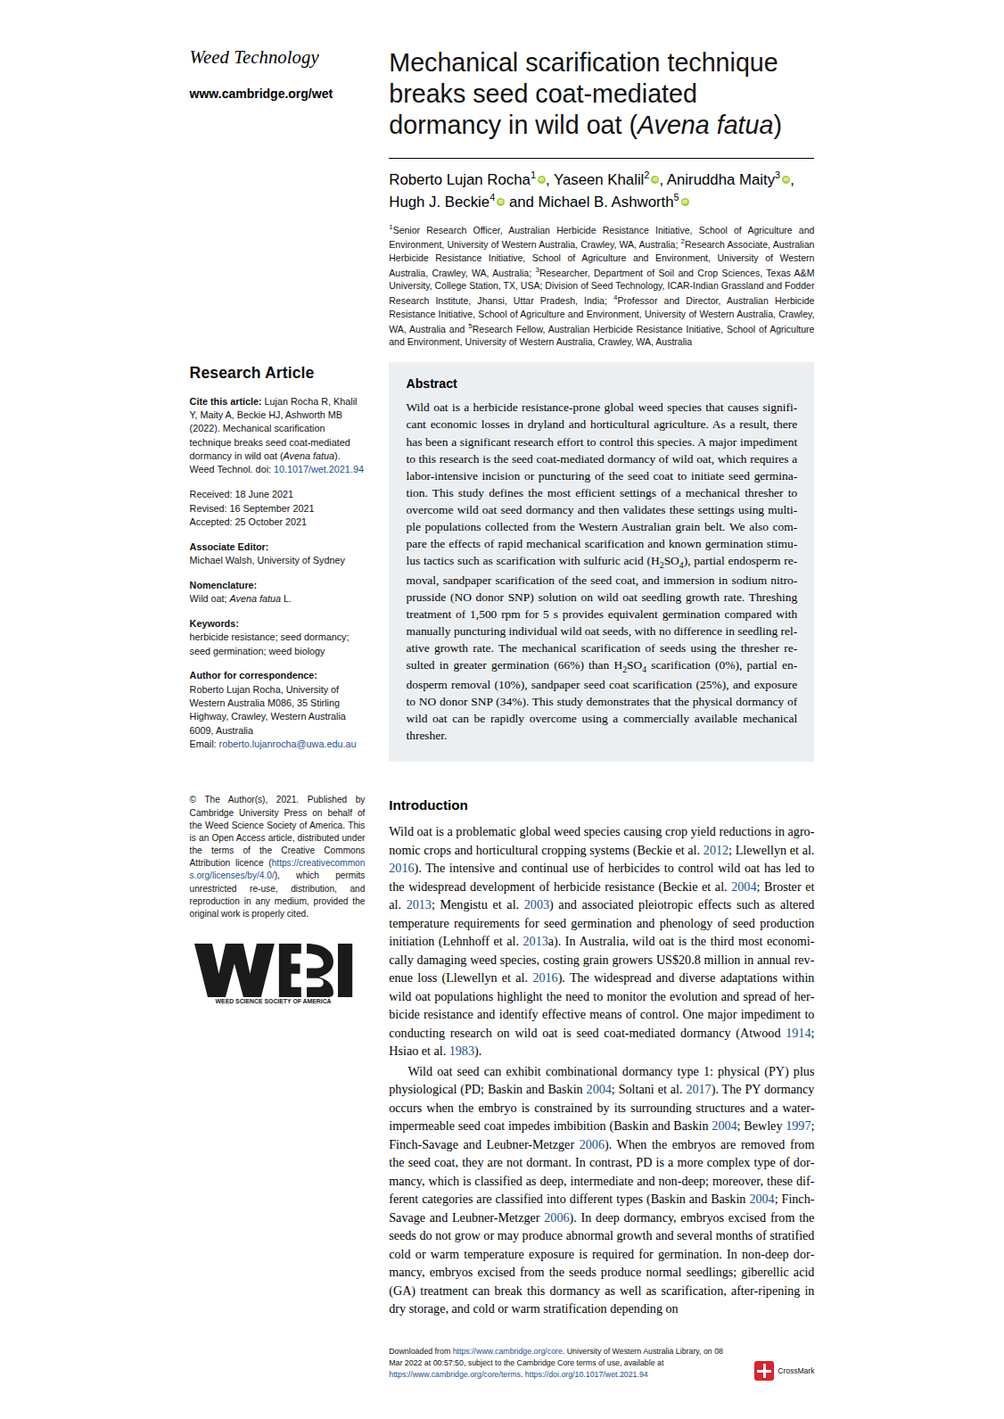Weed Technology
www.cambridge.org/wet
Mechanical scarification technique breaks seed coat-mediated dormancy in wild oat (Avena fatua)
Roberto Lujan Rocha1 , Yaseen Khalil2 , Aniruddha Maity3 , Hugh J. Beckie4 and Michael B. Ashworth5
1Senior Research Officer, Australian Herbicide Resistance Initiative, School of Agriculture and Environment, University of Western Australia, Crawley, WA, Australia; 2Research Associate, Australian Herbicide Resistance Initiative, School of Agriculture and Environment, University of Western Australia, Crawley, WA, Australia; 3Researcher, Department of Soil and Crop Sciences, Texas A&M University, College Station, TX, USA; Division of Seed Technology, ICAR-Indian Grassland and Fodder Research Institute, Jhansi, Uttar Pradesh, India; 4Professor and Director, Australian Herbicide Resistance Initiative, School of Agriculture and Environment, University of Western Australia, Crawley, WA, Australia and 5Research Fellow, Australian Herbicide Resistance Initiative, School of Agriculture and Environment, University of Western Australia, Crawley, WA, Australia
Research Article
Cite this article: Lujan Rocha R, Khalil Y, Maity A, Beckie HJ, Ashworth MB (2022). Mechanical scarification technique breaks seed coat-mediated dormancy in wild oat (Avena fatua). Weed Technol. doi: 10.1017/wet.2021.94
Received: 18 June 2021
Revised: 16 September 2021
Accepted: 25 October 2021
Associate Editor: Michael Walsh, University of Sydney
Nomenclature: Wild oat; Avena fatua L.
Keywords: herbicide resistance; seed dormancy; seed germination; weed biology
Author for correspondence: Roberto Lujan Rocha, University of Western Australia M086, 35 Stirling Highway, Crawley, Western Australia 6009, Australia
Email: roberto.lujanrocha@uwa.edu.au
© The Author(s), 2021. Published by Cambridge University Press on behalf of the Weed Science Society of America. This is an Open Access article, distributed under the terms of the Creative Commons Attribution licence (https://creativecommons.org/licenses/by/4.0/), which permits unrestricted re-use, distribution, and reproduction in any medium, provided the original work is properly cited.
WEED SCIENCE SOCIETY OF AMERICA
Abstract
Wild oat is a herbicide resistance-prone global weed species that causes significant economic losses in dryland and horticultural agriculture. As a result, there has been a significant research effort to control this species. A major impediment to this research is the seed coat-mediated dormancy of wild oat, which requires a labor-intensive incision or puncturing of the seed coat to initiate seed germination. This study defines the most efficient settings of a mechanical thresher to overcome wild oat seed dormancy and then validates these settings using multiple populations collected from the Western Australian grain belt. We also compare the effects of rapid mechanical scarification and known germination stimulus tactics such as scarification with sulfuric acid (H2SO4), partial endosperm removal, sandpaper scarification of the seed coat, and immersion in sodium nitroprusside (NO donor SNP) solution on wild oat seedling growth rate. Threshing treatment of 1,500 rpm for 5 s provides equivalent germination compared with manually puncturing individual wild oat seeds, with no difference in seedling relative growth rate. The mechanical scarification of seeds using the thresher resulted in greater germination (66%) than H2SO4 scarification (0%), partial endosperm removal (10%), sandpaper seed coat scarification (25%), and exposure to NO donor SNP (34%). This study demonstrates that the physical dormancy of wild oat can be rapidly overcome using a commercially available mechanical thresher.
Introduction
Wild oat is a problematic global weed species causing crop yield reductions in agronomic crops and horticultural cropping systems (Beckie et al. 2012; Llewellyn et al. 2016). The intensive and continual use of herbicides to control wild oat has led to the widespread development of herbicide resistance (Beckie et al. 2004; Broster et al. 2013; Mengistu et al. 2003) and associated pleiotropic effects such as altered temperature requirements for seed germination and phenology of seed production initiation (Lehnhoff et al. 2013a). In Australia, wild oat is the third most economically damaging weed species, costing grain growers US$20.8 million in annual revenue loss (Llewellyn et al. 2016). The widespread and diverse adaptations within wild oat populations highlight the need to monitor the evolution and spread of herbicide resistance and identify effective means of control. One major impediment to conducting research on wild oat is seed coat-mediated dormancy (Atwood 1914; Hsiao et al. 1983).
Wild oat seed can exhibit combinational dormancy type 1: physical (PY) plus physiological (PD; Baskin and Baskin 2004; Soltani et al. 2017). The PY dormancy occurs when the embryo is constrained by its surrounding structures and a water-impermeable seed coat impedes imbibition (Baskin and Baskin 2004; Bewley 1997; Finch-Savage and Leubner-Metzger 2006). When the embryos are removed from the seed coat, they are not dormant. In contrast, PD is a more complex type of dormancy, which is classified as deep, intermediate and non-deep; moreover, these different categories are classified into different types (Baskin and Baskin 2004; Finch-Savage and Leubner-Metzger 2006). In deep dormancy, embryos excised from the seeds do not grow or may produce abnormal growth and several months of stratified cold or warm temperature exposure is required for germination. In non-deep dormancy, embryos excised from the seeds produce normal seedlings; giberellic acid (GA) treatment can break this dormancy as well as scarification, after-ripening in dry storage, and cold or warm stratification depending on
Downloaded from https://www.cambridge.org/core. University of Western Australia Library, on 08 Mar 2022 at 00:57:50, subject to the Cambridge Core terms of use, available at https://www.cambridge.org/core/terms. https://doi.org/10.1017/wet.2021.94
CrossMark